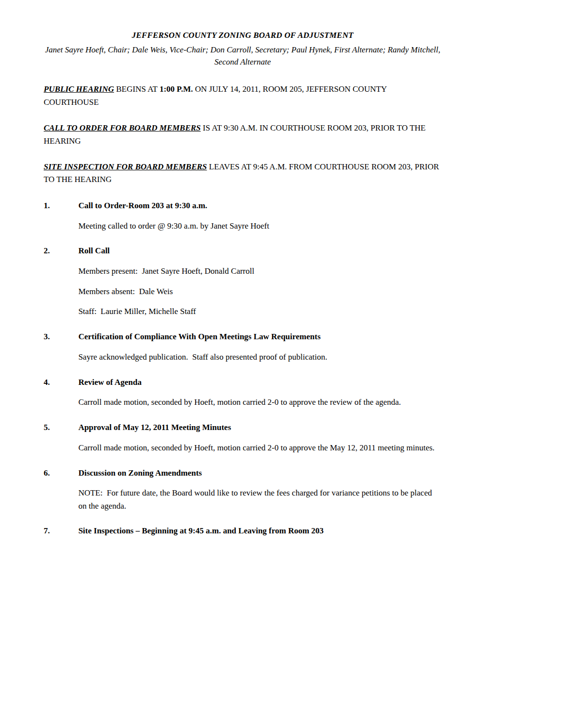JEFFERSON COUNTY ZONING BOARD OF ADJUSTMENT
Janet Sayre Hoeft, Chair; Dale Weis, Vice-Chair; Don Carroll, Secretary; Paul Hynek, First Alternate; Randy Mitchell, Second Alternate
PUBLIC HEARING BEGINS AT 1:00 P.M. ON JULY 14, 2011, ROOM 205, JEFFERSON COUNTY COURTHOUSE
CALL TO ORDER FOR BOARD MEMBERS IS AT 9:30 A.M. IN COURTHOUSE ROOM 203, PRIOR TO THE HEARING
SITE INSPECTION FOR BOARD MEMBERS LEAVES AT 9:45 A.M. FROM COURTHOUSE ROOM 203, PRIOR TO THE HEARING
Call to Order-Room 203 at 9:30 a.m.
Meeting called to order @ 9:30 a.m. by Janet Sayre Hoeft
Roll Call
Members present: Janet Sayre Hoeft, Donald Carroll
Members absent: Dale Weis
Staff: Laurie Miller, Michelle Staff
Certification of Compliance With Open Meetings Law Requirements
Sayre acknowledged publication. Staff also presented proof of publication.
Review of Agenda
Carroll made motion, seconded by Hoeft, motion carried 2-0 to approve the review of the agenda.
Approval of May 12, 2011 Meeting Minutes
Carroll made motion, seconded by Hoeft, motion carried 2-0 to approve the May 12, 2011 meeting minutes.
Discussion on Zoning Amendments
NOTE: For future date, the Board would like to review the fees charged for variance petitions to be placed on the agenda.
Site Inspections – Beginning at 9:45 a.m. and Leaving from Room 203